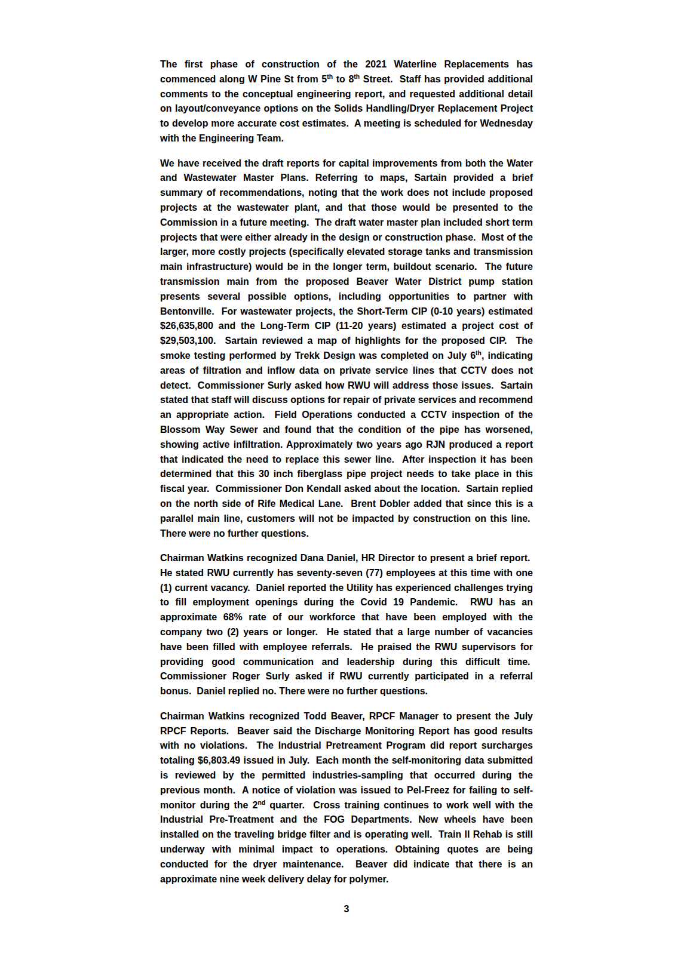The first phase of construction of the 2021 Waterline Replacements has commenced along W Pine St from 5th to 8th Street. Staff has provided additional comments to the conceptual engineering report, and requested additional detail on layout/conveyance options on the Solids Handling/Dryer Replacement Project to develop more accurate cost estimates. A meeting is scheduled for Wednesday with the Engineering Team.
We have received the draft reports for capital improvements from both the Water and Wastewater Master Plans. Referring to maps, Sartain provided a brief summary of recommendations, noting that the work does not include proposed projects at the wastewater plant, and that those would be presented to the Commission in a future meeting. The draft water master plan included short term projects that were either already in the design or construction phase. Most of the larger, more costly projects (specifically elevated storage tanks and transmission main infrastructure) would be in the longer term, buildout scenario. The future transmission main from the proposed Beaver Water District pump station presents several possible options, including opportunities to partner with Bentonville. For wastewater projects, the Short-Term CIP (0-10 years) estimated $26,635,800 and the Long-Term CIP (11-20 years) estimated a project cost of $29,503,100. Sartain reviewed a map of highlights for the proposed CIP. The smoke testing performed by Trekk Design was completed on July 6th, indicating areas of filtration and inflow data on private service lines that CCTV does not detect. Commissioner Surly asked how RWU will address those issues. Sartain stated that staff will discuss options for repair of private services and recommend an appropriate action. Field Operations conducted a CCTV inspection of the Blossom Way Sewer and found that the condition of the pipe has worsened, showing active infiltration. Approximately two years ago RJN produced a report that indicated the need to replace this sewer line. After inspection it has been determined that this 30 inch fiberglass pipe project needs to take place in this fiscal year. Commissioner Don Kendall asked about the location. Sartain replied on the north side of Rife Medical Lane. Brent Dobler added that since this is a parallel main line, customers will not be impacted by construction on this line. There were no further questions.
Chairman Watkins recognized Dana Daniel, HR Director to present a brief report. He stated RWU currently has seventy-seven (77) employees at this time with one (1) current vacancy. Daniel reported the Utility has experienced challenges trying to fill employment openings during the Covid 19 Pandemic. RWU has an approximate 68% rate of our workforce that have been employed with the company two (2) years or longer. He stated that a large number of vacancies have been filled with employee referrals. He praised the RWU supervisors for providing good communication and leadership during this difficult time. Commissioner Roger Surly asked if RWU currently participated in a referral bonus. Daniel replied no. There were no further questions.
Chairman Watkins recognized Todd Beaver, RPCF Manager to present the July RPCF Reports. Beaver said the Discharge Monitoring Report has good results with no violations. The Industrial Pretreament Program did report surcharges totaling $6,803.49 issued in July. Each month the self-monitoring data submitted is reviewed by the permitted industries-sampling that occurred during the previous month. A notice of violation was issued to Pel-Freez for failing to self-monitor during the 2nd quarter. Cross training continues to work well with the Industrial Pre-Treatment and the FOG Departments. New wheels have been installed on the traveling bridge filter and is operating well. Train II Rehab is still underway with minimal impact to operations. Obtaining quotes are being conducted for the dryer maintenance. Beaver did indicate that there is an approximate nine week delivery delay for polymer.
3